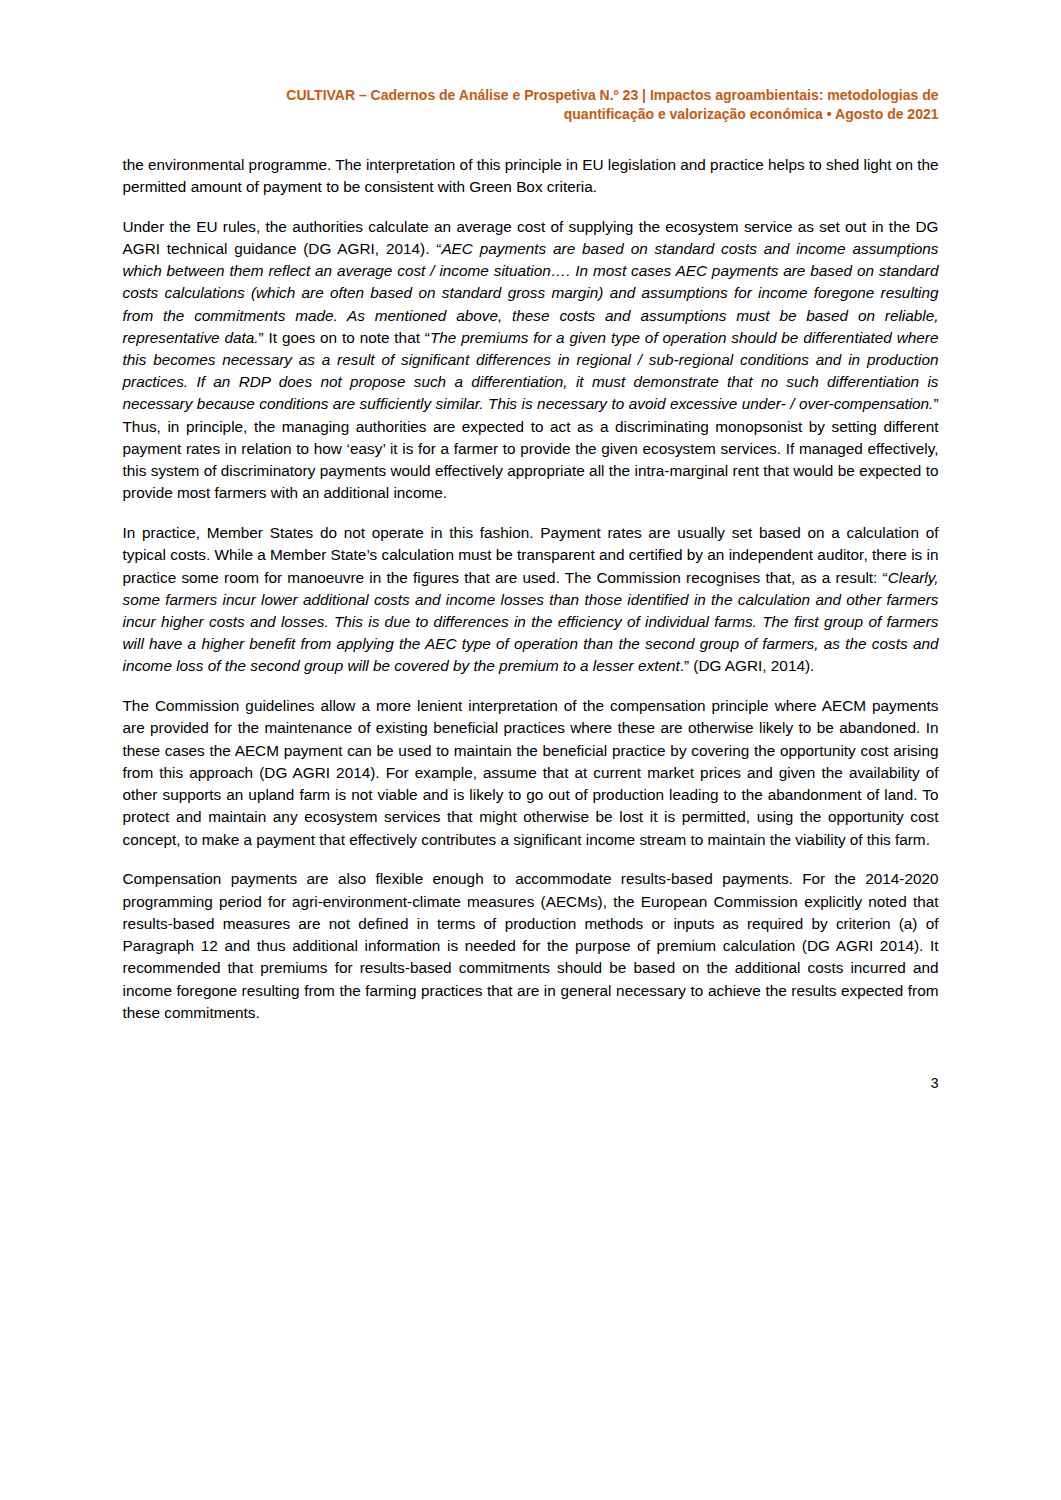CULTIVAR – Cadernos de Análise e Prospetiva N.º 23 | Impactos agroambientais: metodologias de quantificação e valorização económica • Agosto de 2021
the environmental programme. The interpretation of this principle in EU legislation and practice helps to shed light on the permitted amount of payment to be consistent with Green Box criteria.
Under the EU rules, the authorities calculate an average cost of supplying the ecosystem service as set out in the DG AGRI technical guidance (DG AGRI, 2014). “AEC payments are based on standard costs and income assumptions which between them reflect an average cost / income situation…. In most cases AEC payments are based on standard costs calculations (which are often based on standard gross margin) and assumptions for income foregone resulting from the commitments made. As mentioned above, these costs and assumptions must be based on reliable, representative data.” It goes on to note that “The premiums for a given type of operation should be differentiated where this becomes necessary as a result of significant differences in regional / sub-regional conditions and in production practices. If an RDP does not propose such a differentiation, it must demonstrate that no such differentiation is necessary because conditions are sufficiently similar. This is necessary to avoid excessive under- / over-compensation.” Thus, in principle, the managing authorities are expected to act as a discriminating monopsonist by setting different payment rates in relation to how ‘easy’ it is for a farmer to provide the given ecosystem services. If managed effectively, this system of discriminatory payments would effectively appropriate all the intra-marginal rent that would be expected to provide most farmers with an additional income.
In practice, Member States do not operate in this fashion. Payment rates are usually set based on a calculation of typical costs. While a Member State’s calculation must be transparent and certified by an independent auditor, there is in practice some room for manoeuvre in the figures that are used. The Commission recognises that, as a result: “Clearly, some farmers incur lower additional costs and income losses than those identified in the calculation and other farmers incur higher costs and losses. This is due to differences in the efficiency of individual farms. The first group of farmers will have a higher benefit from applying the AEC type of operation than the second group of farmers, as the costs and income loss of the second group will be covered by the premium to a lesser extent.” (DG AGRI, 2014).
The Commission guidelines allow a more lenient interpretation of the compensation principle where AECM payments are provided for the maintenance of existing beneficial practices where these are otherwise likely to be abandoned. In these cases the AECM payment can be used to maintain the beneficial practice by covering the opportunity cost arising from this approach (DG AGRI 2014). For example, assume that at current market prices and given the availability of other supports an upland farm is not viable and is likely to go out of production leading to the abandonment of land. To protect and maintain any ecosystem services that might otherwise be lost it is permitted, using the opportunity cost concept, to make a payment that effectively contributes a significant income stream to maintain the viability of this farm.
Compensation payments are also flexible enough to accommodate results-based payments. For the 2014-2020 programming period for agri-environment-climate measures (AECMs), the European Commission explicitly noted that results-based measures are not defined in terms of production methods or inputs as required by criterion (a) of Paragraph 12 and thus additional information is needed for the purpose of premium calculation (DG AGRI 2014). It recommended that premiums for results-based commitments should be based on the additional costs incurred and income foregone resulting from the farming practices that are in general necessary to achieve the results expected from these commitments.
3